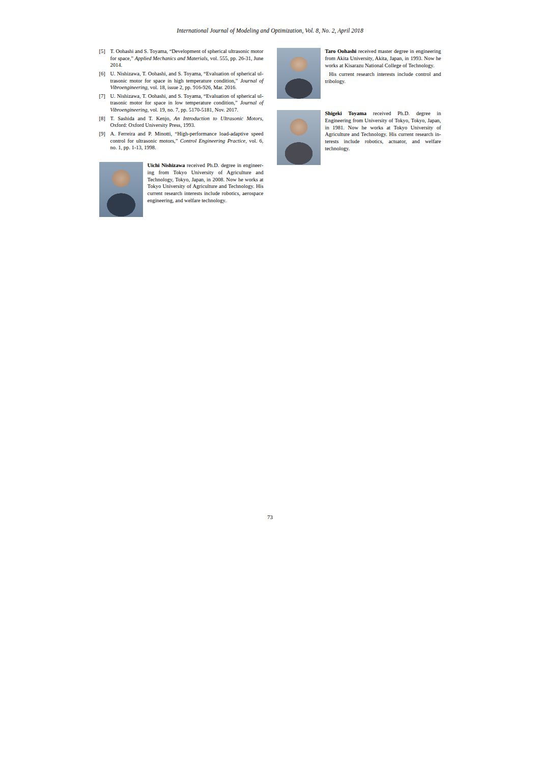International Journal of Modeling and Optimization, Vol. 8, No. 2, April 2018
[5] T. Oohashi and S. Toyama, “Development of spherical ultrasonic motor for space,” Applied Mechanics and Materials, vol. 555, pp. 26-31, June 2014.
[6] U. Nishizawa, T. Oohashi, and S. Toyama, “Evaluation of spherical ultrasonic motor for space in high temperature condition,” Journal of Vibroengineering, vol. 18, issue 2, pp. 916-926, Mar. 2016.
[7] U. Nishizawa, T. Oohashi, and S. Toyama, “Evaluation of spherical ultrasonic motor for space in low temperature condition,” Journal of Vibroengineering, vol. 19, no. 7, pp. 5170-5181, Nov. 2017.
[8] T. Sashida and T. Kenjo, An Introduction to Ultrasonic Motors, Oxford: Oxford University Press, 1993.
[9] A. Ferreira and P. Minotti, “High-performance load-adaptive speed control for ultrasonic motors,” Control Engineering Practice, vol. 6, no. 1, pp. 1-13, 1998.
Uichi Nishizawa received Ph.D. degree in engineering from Tokyo University of Agriculture and Technology, Tokyo, Japan, in 2008. Now he works at Tokyo University of Agriculture and Technology. His current research interests include robotics, aerospace engineering, and welfare technology.
Taro Oohashi received master degree in engineering from Akita University, Akita, Japan, in 1993. Now he works at Kisarazu National College of Technology.
His current research interests include control and tribology.
Shigeki Toyama received Ph.D. degree in Engineering from University of Tokyo, Tokyo, Japan, in 1981. Now he works at Tokyo University of Agriculture and Technology. His current research interests include robotics, actuator, and welfare technology.
73